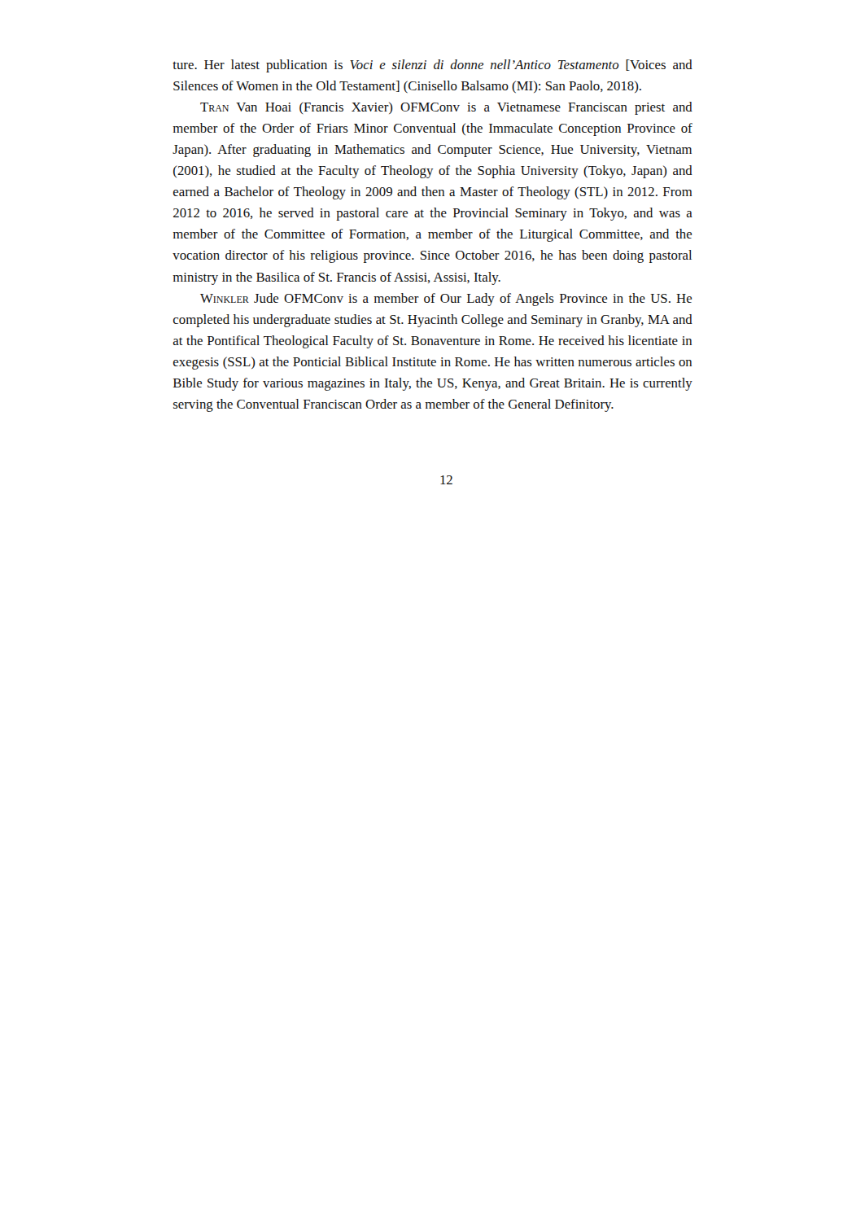ture. Her latest publication is Voci e silenzi di donne nell’Antico Testamento [Voices and Silences of Women in the Old Testament] (Cinisello Balsamo (MI): San Paolo, 2018).
Tran Van Hoai (Francis Xavier) OFMConv is a Vietnamese Franciscan priest and member of the Order of Friars Minor Conventual (the Immaculate Conception Province of Japan). After graduating in Mathematics and Computer Science, Hue University, Vietnam (2001), he studied at the Faculty of Theology of the Sophia University (Tokyo, Japan) and earned a Bachelor of Theology in 2009 and then a Master of Theology (STL) in 2012. From 2012 to 2016, he served in pastoral care at the Provincial Seminary in Tokyo, and was a member of the Committee of Formation, a member of the Liturgical Committee, and the vocation director of his religious province. Since October 2016, he has been doing pastoral ministry in the Basilica of St. Francis of Assisi, Assisi, Italy.
Winkler Jude OFMConv is a member of Our Lady of Angels Province in the US. He completed his undergraduate studies at St. Hyacinth College and Seminary in Granby, MA and at the Pontifical Theological Faculty of St. Bonaventure in Rome. He received his licentiate in exegesis (SSL) at the Ponticial Biblical Institute in Rome. He has written numerous articles on Bible Study for various magazines in Italy, the US, Kenya, and Great Britain. He is currently serving the Conventual Franciscan Order as a member of the General Definitory.
12